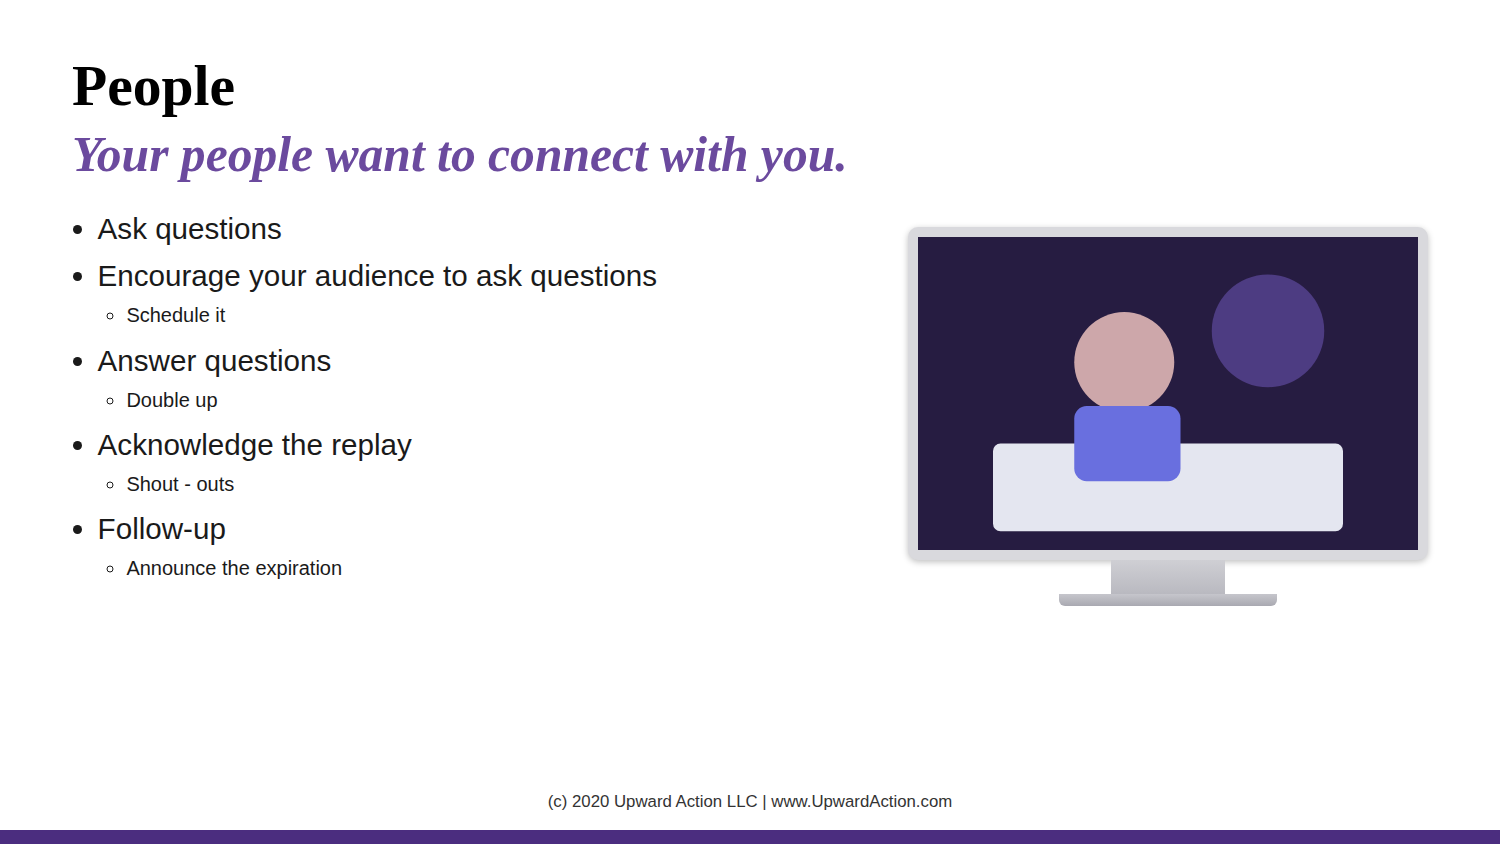People
Your people want to connect with you.
Ask questions
Encourage your audience to ask questions
Schedule it
Answer questions
Double up
Acknowledge the replay
Shout - outs
Follow-up
Announce the expiration
(c) 2020 Upward Action LLC | www.UpwardAction.com